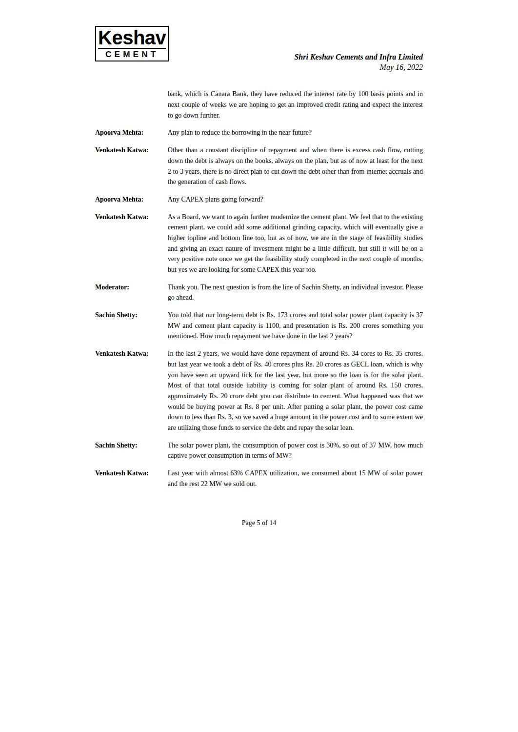Keshav CEMENT
Shri Keshav Cements and Infra Limited
May 16, 2022
bank, which is Canara Bank, they have reduced the interest rate by 100 basis points and in next couple of weeks we are hoping to get an improved credit rating and expect the interest to go down further.
| Apoorva Mehta: | Any plan to reduce the borrowing in the near future? |
| Venkatesh Katwa: | Other than a constant discipline of repayment and when there is excess cash flow, cutting down the debt is always on the books, always on the plan, but as of now at least for the next 2 to 3 years, there is no direct plan to cut down the debt other than from internet accruals and the generation of cash flows. |
| Apoorva Mehta: | Any CAPEX plans going forward? |
| Venkatesh Katwa: | As a Board, we want to again further modernize the cement plant. We feel that to the existing cement plant, we could add some additional grinding capacity, which will eventually give a higher topline and bottom line too, but as of now, we are in the stage of feasibility studies and giving an exact nature of investment might be a little difficult, but still it will be on a very positive note once we get the feasibility study completed in the next couple of months, but yes we are looking for some CAPEX this year too. |
| Moderator: | Thank you. The next question is from the line of Sachin Shetty, an individual investor. Please go ahead. |
| Sachin Shetty: | You told that our long-term debt is Rs. 173 crores and total solar power plant capacity is 37 MW and cement plant capacity is 1100, and presentation is Rs. 200 crores something you mentioned. How much repayment we have done in the last 2 years? |
| Venkatesh Katwa: | In the last 2 years, we would have done repayment of around Rs. 34 cores to Rs. 35 crores, but last year we took a debt of Rs. 40 crores plus Rs. 20 crores as GECL loan, which is why you have seen an upward tick for the last year, but more so the loan is for the solar plant. Most of that total outside liability is coming for solar plant of around Rs. 150 crores, approximately Rs. 20 crore debt you can distribute to cement. What happened was that we would be buying power at Rs. 8 per unit. After putting a solar plant, the power cost came down to less than Rs. 3, so we saved a huge amount in the power cost and to some extent we are utilizing those funds to service the debt and repay the solar loan. |
| Sachin Shetty: | The solar power plant, the consumption of power cost is 30%, so out of 37 MW, how much captive power consumption in terms of MW? |
| Venkatesh Katwa: | Last year with almost 63% CAPEX utilization, we consumed about 15 MW of solar power and the rest 22 MW we sold out. |
Page 5 of 14